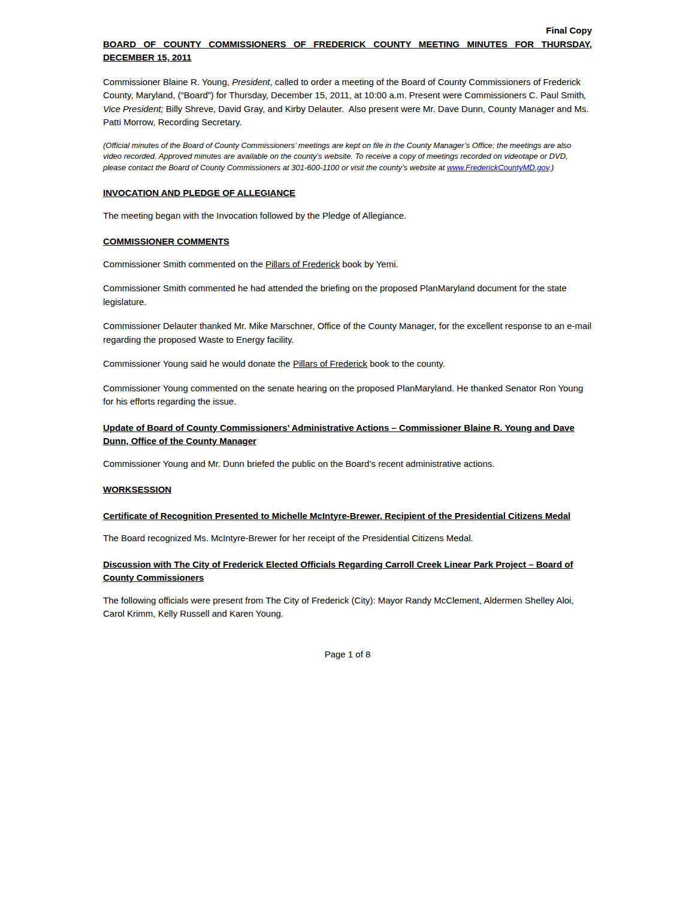Final Copy
BOARD OF COUNTY COMMISSIONERS OF FREDERICK COUNTY MEETING MINUTES FOR THURSDAY, DECEMBER 15, 2011
Commissioner Blaine R. Young, President, called to order a meeting of the Board of County Commissioners of Frederick County, Maryland, (“Board”) for Thursday, December 15, 2011, at 10:00 a.m. Present were Commissioners C. Paul Smith, Vice President; Billy Shreve, David Gray, and Kirby Delauter. Also present were Mr. Dave Dunn, County Manager and Ms. Patti Morrow, Recording Secretary.
(Official minutes of the Board of County Commissioners’ meetings are kept on file in the County Manager’s Office; the meetings are also video recorded. Approved minutes are available on the county’s website. To receive a copy of meetings recorded on videotape or DVD, please contact the Board of County Commissioners at 301-600-1100 or visit the county’s website at www.FrederickCountyMD.gov.)
INVOCATION AND PLEDGE OF ALLEGIANCE
The meeting began with the Invocation followed by the Pledge of Allegiance.
COMMISSIONER COMMENTS
Commissioner Smith commented on the Pillars of Frederick book by Yemi.
Commissioner Smith commented he had attended the briefing on the proposed PlanMaryland document for the state legislature.
Commissioner Delauter thanked Mr. Mike Marschner, Office of the County Manager, for the excellent response to an e-mail regarding the proposed Waste to Energy facility.
Commissioner Young said he would donate the Pillars of Frederick book to the county.
Commissioner Young commented on the senate hearing on the proposed PlanMaryland. He thanked Senator Ron Young for his efforts regarding the issue.
Update of Board of County Commissioners’ Administrative Actions – Commissioner Blaine R. Young and Dave Dunn, Office of the County Manager
Commissioner Young and Mr. Dunn briefed the public on the Board’s recent administrative actions.
WORKSESSION
Certificate of Recognition Presented to Michelle McIntyre-Brewer, Recipient of the Presidential Citizens Medal
The Board recognized Ms. McIntyre-Brewer for her receipt of the Presidential Citizens Medal.
Discussion with The City of Frederick Elected Officials Regarding Carroll Creek Linear Park Project – Board of County Commissioners
The following officials were present from The City of Frederick (City): Mayor Randy McClement, Aldermen Shelley Aloi, Carol Krimm, Kelly Russell and Karen Young.
Page 1 of 8